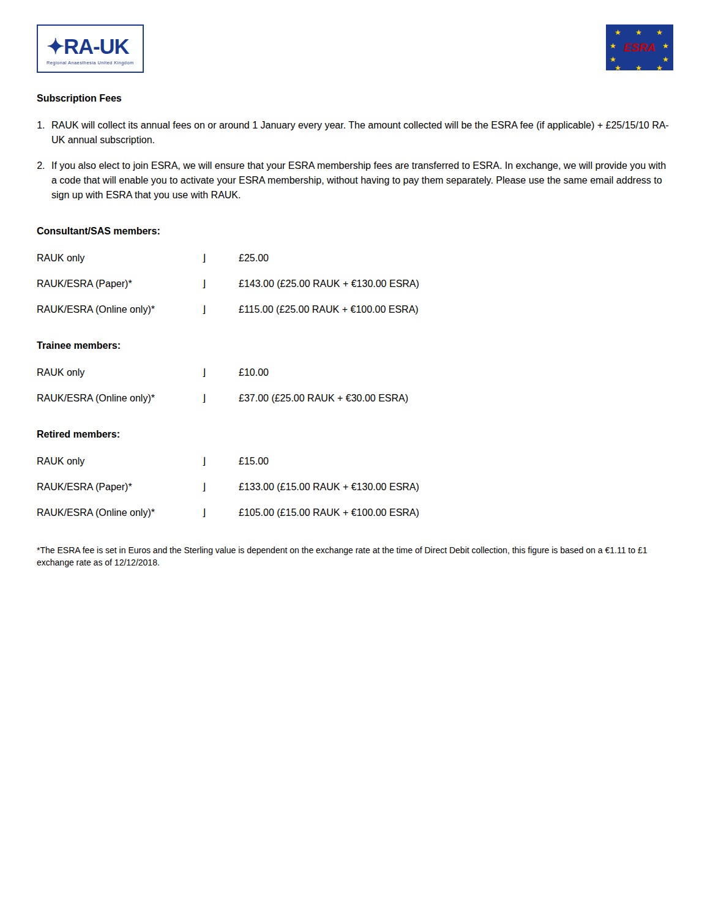✦RA-UK
Regional Anaesthesia United Kingdom
★ ★ ★ ★ ★ ★ ★ ★ ★ ★
ESRA
Subscription Fees
RAUK will collect its annual fees on or around 1 January every year. The amount collected will be the ESRA fee (if applicable) + £25/15/10 RA-UK annual subscription.
If you also elect to join ESRA, we will ensure that your ESRA membership fees are transferred to ESRA. In exchange, we will provide you with a code that will enable you to activate your ESRA membership, without having to pay them separately. Please use the same email address to sign up with ESRA that you use with RAUK.
Consultant/SAS members:
RAUK only
⌋
£25.00
RAUK/ESRA (Paper)*
⌋
£143.00 (£25.00 RAUK + €130.00 ESRA)
RAUK/ESRA (Online only)*
⌋
£115.00 (£25.00 RAUK + €100.00 ESRA)
Trainee members:
RAUK only
⌋
£10.00
RAUK/ESRA (Online only)*
⌋
£37.00 (£25.00 RAUK + €30.00 ESRA)
Retired members:
RAUK only
⌋
£15.00
RAUK/ESRA (Paper)*
⌋
£133.00 (£15.00 RAUK + €130.00 ESRA)
RAUK/ESRA (Online only)*
⌋
£105.00 (£15.00 RAUK + €100.00 ESRA)
*The ESRA fee is set in Euros and the Sterling value is dependent on the exchange rate at the time of Direct Debit collection, this figure is based on a €1.11 to £1 exchange rate as of 12/12/2018.